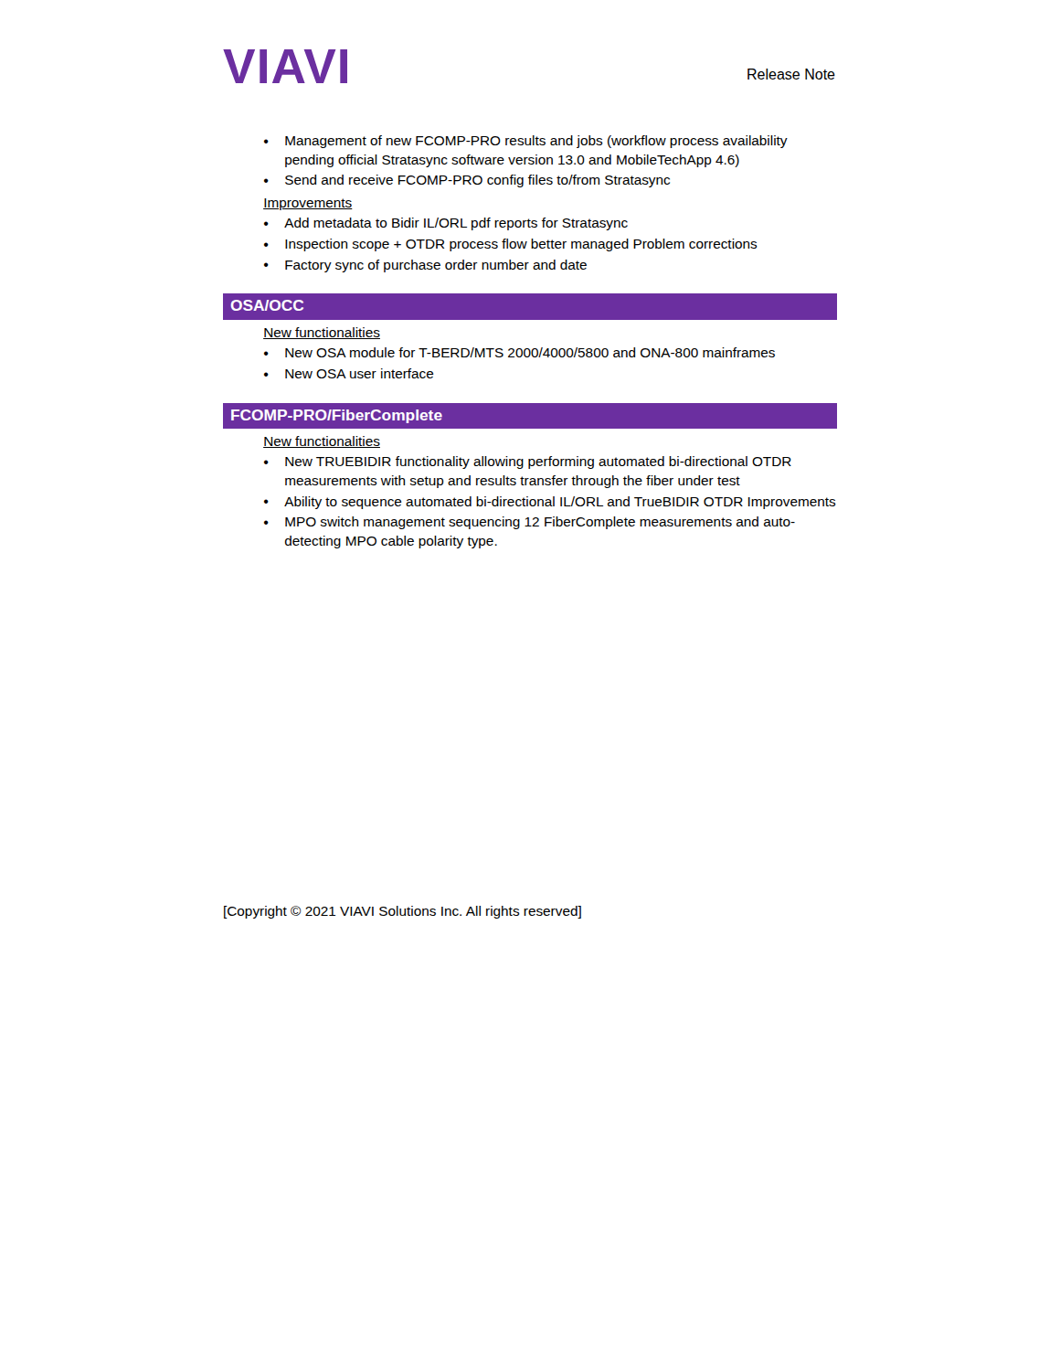VIAVI
Release Note
Management of new FCOMP-PRO results and jobs (workflow process availability pending official Stratasync software version 13.0 and MobileTechApp 4.6)
Send and receive FCOMP-PRO config files to/from Stratasync
Improvements
Add metadata to Bidir IL/ORL pdf reports for Stratasync
Inspection scope + OTDR process flow better managed Problem corrections
Factory sync of purchase order number and date
OSA/OCC
New functionalities
New OSA module for T-BERD/MTS 2000/4000/5800 and ONA-800 mainframes
New OSA user interface
FCOMP-PRO/FiberComplete
New functionalities
New TRUEBIDIR functionality allowing performing automated bi-directional OTDR measurements with setup and results transfer through the fiber under test
Ability to sequence automated bi-directional IL/ORL and TrueBIDIR OTDR Improvements
MPO switch management sequencing 12 FiberComplete measurements and auto-detecting MPO cable polarity type.
[Copyright © 2021 VIAVI Solutions Inc. All rights reserved]